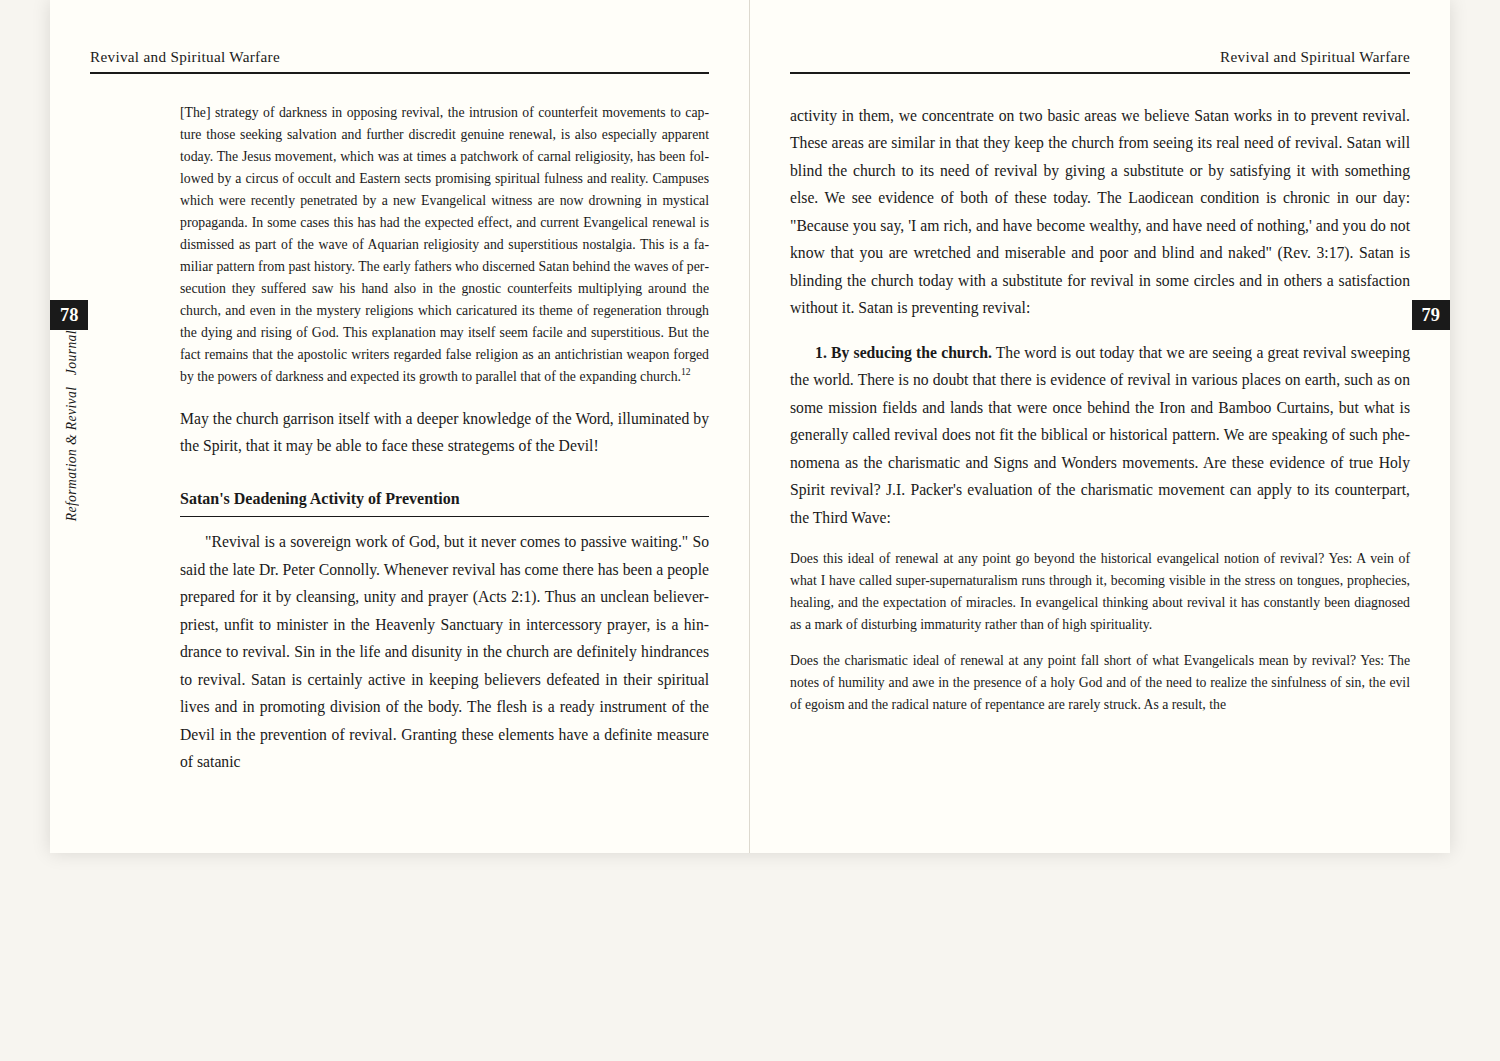Revival and Spiritual Warfare
78
Reformation & Revival Journal
[The] strategy of darkness in opposing revival, the intrusion of counterfeit movements to capture those seeking salvation and further discredit genuine renewal, is also especially apparent today. The Jesus movement, which was at times a patchwork of carnal religiosity, has been followed by a circus of occult and Eastern sects promising spiritual fulness and reality. Campuses which were recently penetrated by a new Evangelical witness are now drowning in mystical propaganda. In some cases this has had the expected effect, and current Evangelical renewal is dismissed as part of the wave of Aquarian religiosity and superstitious nostalgia. This is a familiar pattern from past history. The early fathers who discerned Satan behind the waves of persecution they suffered saw his hand also in the gnostic counterfeits multiplying around the church, and even in the mystery religions which caricatured its theme of regeneration through the dying and rising of God. This explanation may itself seem facile and superstitious. But the fact remains that the apostolic writers regarded false religion as an antichristian weapon forged by the powers of darkness and expected its growth to parallel that of the expanding church.12
May the church garrison itself with a deeper knowledge of the Word, illuminated by the Spirit, that it may be able to face these strategems of the Devil!
Satan's Deadening Activity of Prevention
"Revival is a sovereign work of God, but it never comes to passive waiting." So said the late Dr. Peter Connolly. Whenever revival has come there has been a people prepared for it by cleansing, unity and prayer (Acts 2:1). Thus an unclean believer-priest, unfit to minister in the Heavenly Sanctuary in intercessory prayer, is a hindrance to revival. Sin in the life and disunity in the church are definitely hindrances to revival. Satan is certainly active in keeping believers defeated in their spiritual lives and in promoting division of the body. The flesh is a ready instrument of the Devil in the prevention of revival. Granting these elements have a definite measure of satanic
Revival and Spiritual Warfare
79
activity in them, we concentrate on two basic areas we believe Satan works in to prevent revival. These areas are similar in that they keep the church from seeing its real need of revival. Satan will blind the church to its need of revival by giving a substitute or by satisfying it with something else. We see evidence of both of these today. The Laodicean condition is chronic in our day: "Because you say, 'I am rich, and have become wealthy, and have need of nothing,' and you do not know that you are wretched and miserable and poor and blind and naked" (Rev. 3:17). Satan is blinding the church today with a substitute for revival in some circles and in others a satisfaction without it. Satan is preventing revival:
1. By seducing the church. The word is out today that we are seeing a great revival sweeping the world. There is no doubt that there is evidence of revival in various places on earth, such as on some mission fields and lands that were once behind the Iron and Bamboo Curtains, but what is generally called revival does not fit the biblical or historical pattern. We are speaking of such phenomena as the charismatic and Signs and Wonders movements. Are these evidence of true Holy Spirit revival? J.I. Packer's evaluation of the charismatic movement can apply to its counterpart, the Third Wave:
Does this ideal of renewal at any point go beyond the historical evangelical notion of revival? Yes: A vein of what I have called super-supernaturalism runs through it, becoming visible in the stress on tongues, prophecies, healing, and the expectation of miracles. In evangelical thinking about revival it has constantly been diagnosed as a mark of disturbing immaturity rather than of high spirituality.
Does the charismatic ideal of renewal at any point fall short of what Evangelicals mean by revival? Yes: The notes of humility and awe in the presence of a holy God and of the need to realize the sinfulness of sin, the evil of egoism and the radical nature of repentance are rarely struck. As a result, the